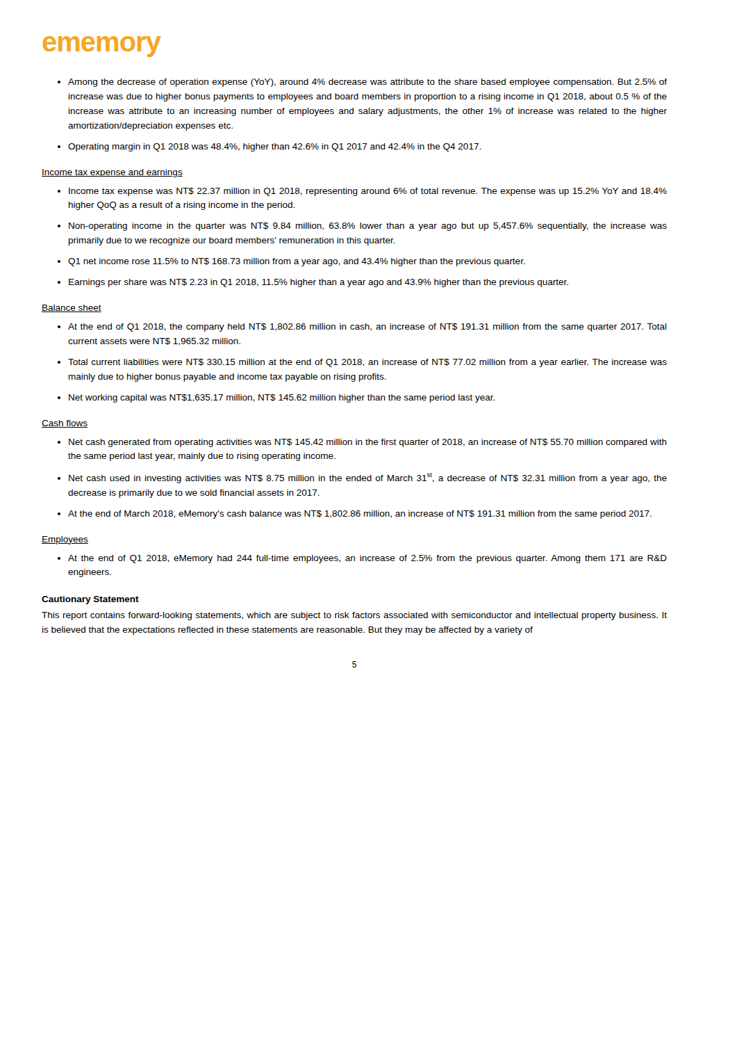ememory
Among the decrease of operation expense (YoY), around 4% decrease was attribute to the share based employee compensation. But 2.5% of increase was due to higher bonus payments to employees and board members in proportion to a rising income in Q1 2018, about 0.5 % of the increase was attribute to an increasing number of employees and salary adjustments, the other 1% of increase was related to the higher amortization/depreciation expenses etc.
Operating margin in Q1 2018 was 48.4%, higher than 42.6% in Q1 2017 and 42.4% in the Q4 2017.
Income tax expense and earnings
Income tax expense was NT$ 22.37 million in Q1 2018, representing around 6% of total revenue. The expense was up 15.2% YoY and 18.4% higher QoQ as a result of a rising income in the period.
Non-operating income in the quarter was NT$ 9.84 million, 63.8% lower than a year ago but up 5,457.6% sequentially, the increase was primarily due to we recognize our board members' remuneration in this quarter.
Q1 net income rose 11.5% to NT$ 168.73 million from a year ago, and 43.4% higher than the previous quarter.
Earnings per share was NT$ 2.23 in Q1 2018, 11.5% higher than a year ago and 43.9% higher than the previous quarter.
Balance sheet
At the end of Q1 2018, the company held NT$ 1,802.86 million in cash, an increase of NT$ 191.31 million from the same quarter 2017. Total current assets were NT$ 1,965.32 million.
Total current liabilities were NT$ 330.15 million at the end of Q1 2018, an increase of NT$ 77.02 million from a year earlier. The increase was mainly due to higher bonus payable and income tax payable on rising profits.
Net working capital was NT$1,635.17 million, NT$ 145.62 million higher than the same period last year.
Cash flows
Net cash generated from operating activities was NT$ 145.42 million in the first quarter of 2018, an increase of NT$ 55.70 million compared with the same period last year, mainly due to rising operating income.
Net cash used in investing activities was NT$ 8.75 million in the ended of March 31st, a decrease of NT$ 32.31 million from a year ago, the decrease is primarily due to we sold financial assets in 2017.
At the end of March 2018, eMemory's cash balance was NT$ 1,802.86 million, an increase of NT$ 191.31 million from the same period 2017.
Employees
At the end of Q1 2018, eMemory had 244 full-time employees, an increase of 2.5% from the previous quarter. Among them 171 are R&D engineers.
Cautionary Statement
This report contains forward-looking statements, which are subject to risk factors associated with semiconductor and intellectual property business. It is believed that the expectations reflected in these statements are reasonable. But they may be affected by a variety of
5